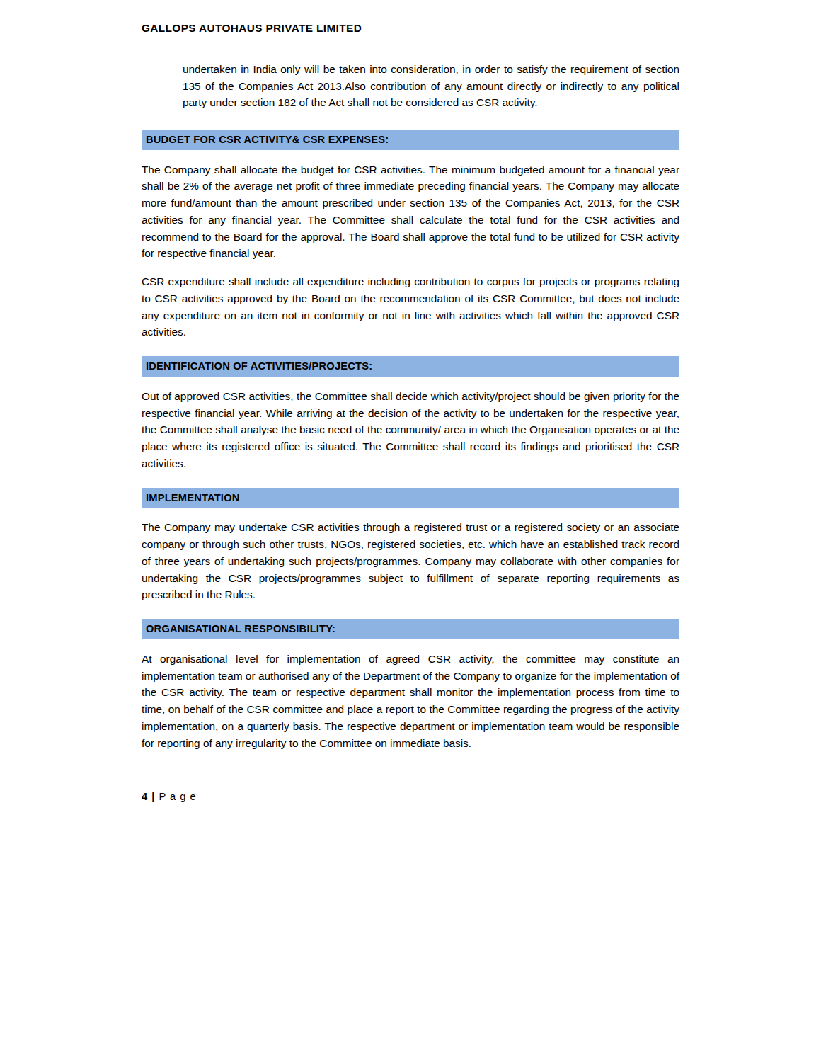GALLOPS AUTOHAUS PRIVATE LIMITED
undertaken in India only will be taken into consideration, in order to satisfy the requirement of section 135 of the Companies Act 2013.Also contribution of any amount directly or indirectly to any political party under section 182 of the Act shall not be considered as CSR activity.
BUDGET FOR CSR ACTIVITY& CSR EXPENSES:
The Company shall allocate the budget for CSR activities. The minimum budgeted amount for a financial year shall be 2% of the average net profit of three immediate preceding financial years. The Company may allocate more fund/amount than the amount prescribed under section 135 of the Companies Act, 2013, for the CSR activities for any financial year. The Committee shall calculate the total fund for the CSR activities and recommend to the Board for the approval. The Board shall approve the total fund to be utilized for CSR activity for respective financial year.
CSR expenditure shall include all expenditure including contribution to corpus for projects or programs relating to CSR activities approved by the Board on the recommendation of its CSR Committee, but does not include any expenditure on an item not in conformity or not in line with activities which fall within the approved CSR activities.
IDENTIFICATION OF ACTIVITIES/PROJECTS:
Out of approved CSR activities, the Committee shall decide which activity/project should be given priority for the respective financial year. While arriving at the decision of the activity to be undertaken for the respective year, the Committee shall analyse the basic need of the community/ area in which the Organisation operates or at the place where its registered office is situated. The Committee shall record its findings and prioritised the CSR activities.
IMPLEMENTATION
The Company may undertake CSR activities through a registered trust or a registered society or an associate company or through such other trusts, NGOs, registered societies, etc. which have an established track record of three years of undertaking such projects/programmes. Company may collaborate with other companies for undertaking the CSR projects/programmes subject to fulfillment of separate reporting requirements as prescribed in the Rules.
ORGANISATIONAL RESPONSIBILITY:
At organisational level for implementation of agreed CSR activity, the committee may constitute an implementation team or authorised any of the Department of the Company to organize for the implementation of the CSR activity. The team or respective department shall monitor the implementation process from time to time, on behalf of the CSR committee and place a report to the Committee regarding the progress of the activity implementation, on a quarterly basis. The respective department or implementation team would be responsible for reporting of any irregularity to the Committee on immediate basis.
4 | P a g e